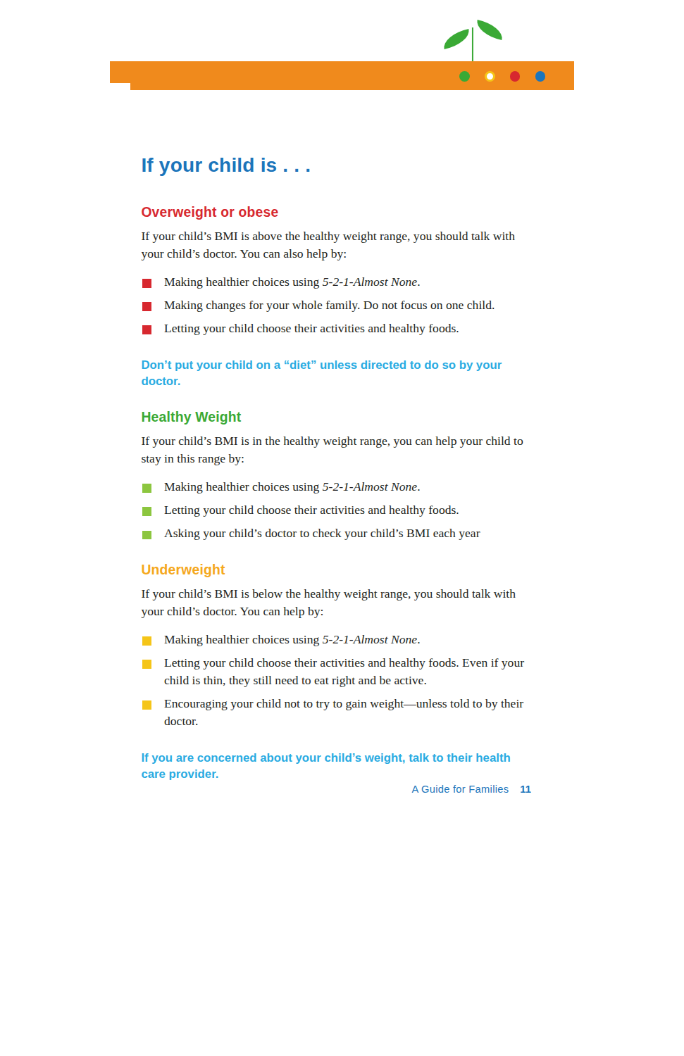If your child is . . .
Overweight or obese
If your child’s BMI is above the healthy weight range, you should talk with your child’s doctor. You can also help by:
Making healthier choices using 5-2-1-Almost None.
Making changes for your whole family. Do not focus on one child.
Letting your child choose their activities and healthy foods.
Don’t put your child on a “diet” unless directed to do so by your doctor.
Healthy Weight
If your child’s BMI is in the healthy weight range, you can help your child to stay in this range by:
Making healthier choices using 5-2-1-Almost None.
Letting your child choose their activities and healthy foods.
Asking your child’s doctor to check your child’s BMI each year
Underweight
If your child’s BMI is below the healthy weight range, you should talk with your child’s doctor. You can help by:
Making healthier choices using 5-2-1-Almost None.
Letting your child choose their activities and healthy foods. Even if your child is thin, they still need to eat right and be active.
Encouraging your child not to try to gain weight—unless told to by their doctor.
If you are concerned about your child’s weight, talk to their health care provider.
A Guide for Families 11